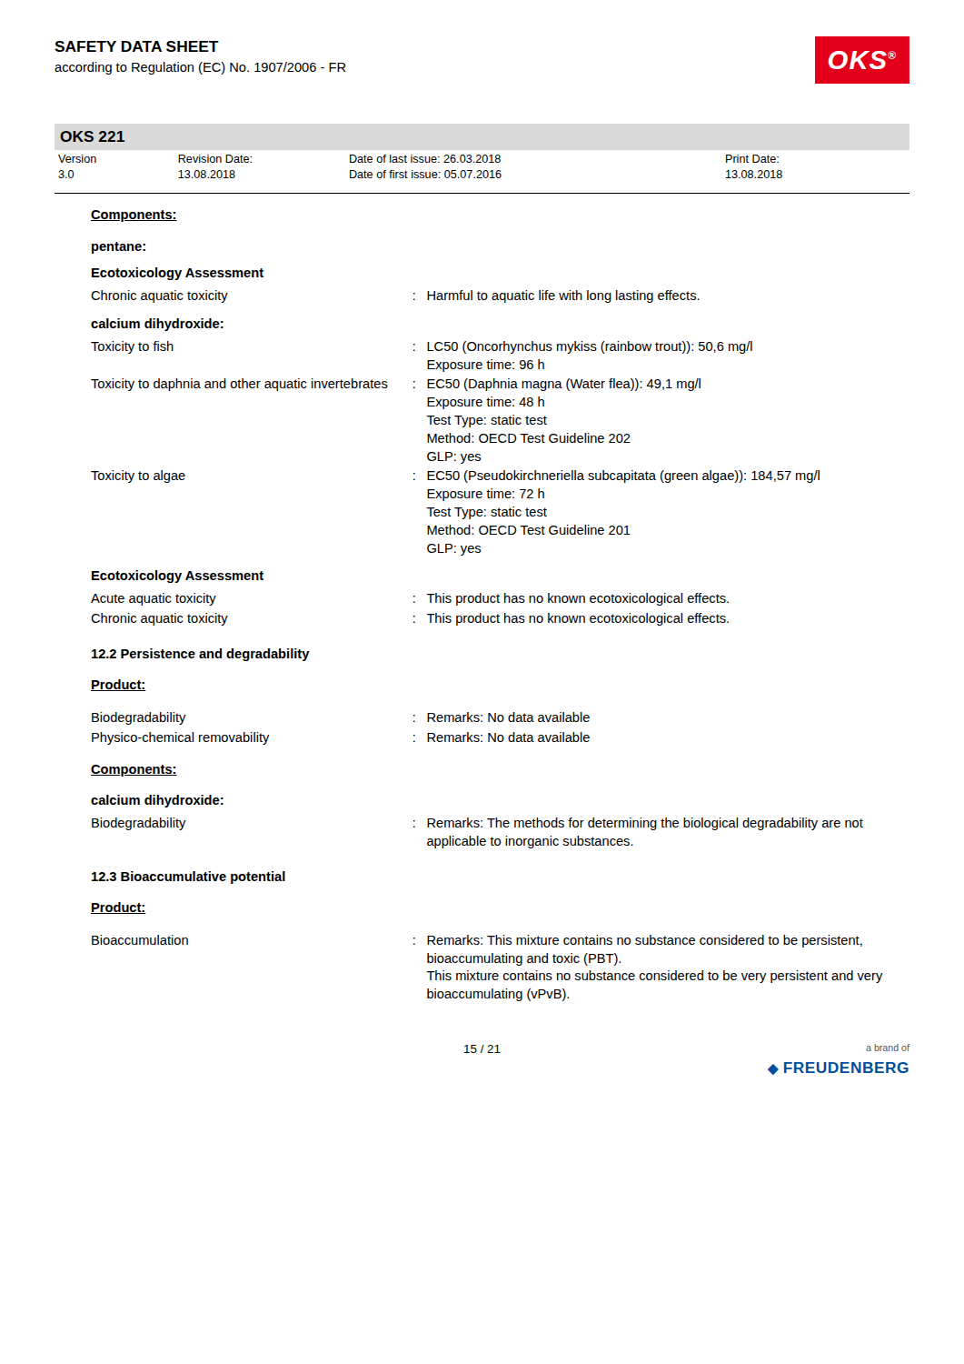SAFETY DATA SHEET
according to Regulation (EC) No. 1907/2006 - FR
OKS®
OKS 221
| Version 3.0 | Revision Date: 13.08.2018 | Date of last issue: 26.03.2018 Date of first issue: 05.07.2016 | Print Date: 13.08.2018 |
Components:
pentane:
Ecotoxicology Assessment
| Chronic aquatic toxicity | : | Harmful to aquatic life with long lasting effects. |
calcium dihydroxide:
| Toxicity to fish | : | LC50 (Oncorhynchus mykiss (rainbow trout)): 50,6 mg/l Exposure time: 96 h |
| Toxicity to daphnia and other aquatic invertebrates | : | EC50 (Daphnia magna (Water flea)): 49,1 mg/l Exposure time: 48 h Test Type: static test Method: OECD Test Guideline 202 GLP: yes |
| Toxicity to algae | : | EC50 (Pseudokirchneriella subcapitata (green algae)): 184,57 mg/l Exposure time: 72 h Test Type: static test Method: OECD Test Guideline 201 GLP: yes |
Ecotoxicology Assessment
| Acute aquatic toxicity | : | This product has no known ecotoxicological effects. |
| Chronic aquatic toxicity | : | This product has no known ecotoxicological effects. |
12.2 Persistence and degradability
Product:
| Biodegradability | : | Remarks: No data available |
| Physico-chemical removability | : | Remarks: No data available |
Components:
calcium dihydroxide:
| Biodegradability | : | Remarks: The methods for determining the biological degradability are not applicable to inorganic substances. |
12.3 Bioaccumulative potential
Product:
| Bioaccumulation | : | Remarks: This mixture contains no substance considered to be persistent, bioaccumulating and toxic (PBT). This mixture contains no substance considered to be very persistent and very bioaccumulating (vPvB). |
15 / 21
a brand of
FREUDENBERG